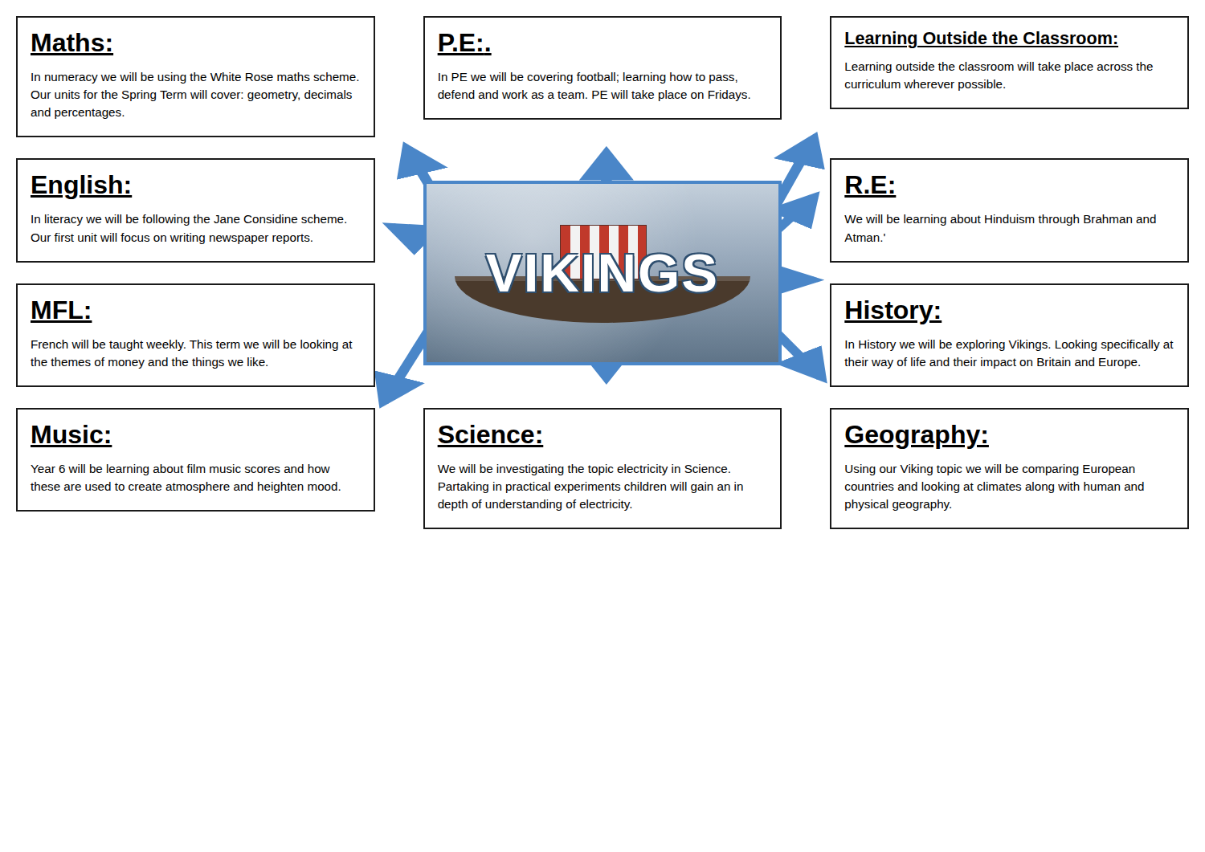Maths:
In numeracy we will be using the White Rose maths scheme. Our units for the Spring Term will cover: geometry, decimals and percentages.
English:
In literacy we will be following the Jane Considine scheme. Our first unit will focus on writing newspaper reports.
MFL:
French will be taught weekly. This term we will be looking at the themes of money and the things we like.
Music:
Year 6 will be learning about film music scores and how these are used to create atmosphere and heighten mood.
P.E:.
In PE we will be covering football; learning how to pass, defend and work as a team. PE will take place on Fridays.
VIKINGS
Science:
We will be investigating the topic electricity in Science. Partaking in practical experiments children will gain an in depth of understanding of electricity.
Learning Outside the Classroom:
Learning outside the classroom will take place across the curriculum wherever possible.
R.E:
We will be learning about Hinduism through Brahman and Atman.'
History:
In History we will be exploring Vikings. Looking specifically at their way of life and their impact on Britain and Europe.
Geography:
Using our Viking topic we will be comparing European countries and looking at climates along with human and physical geography.